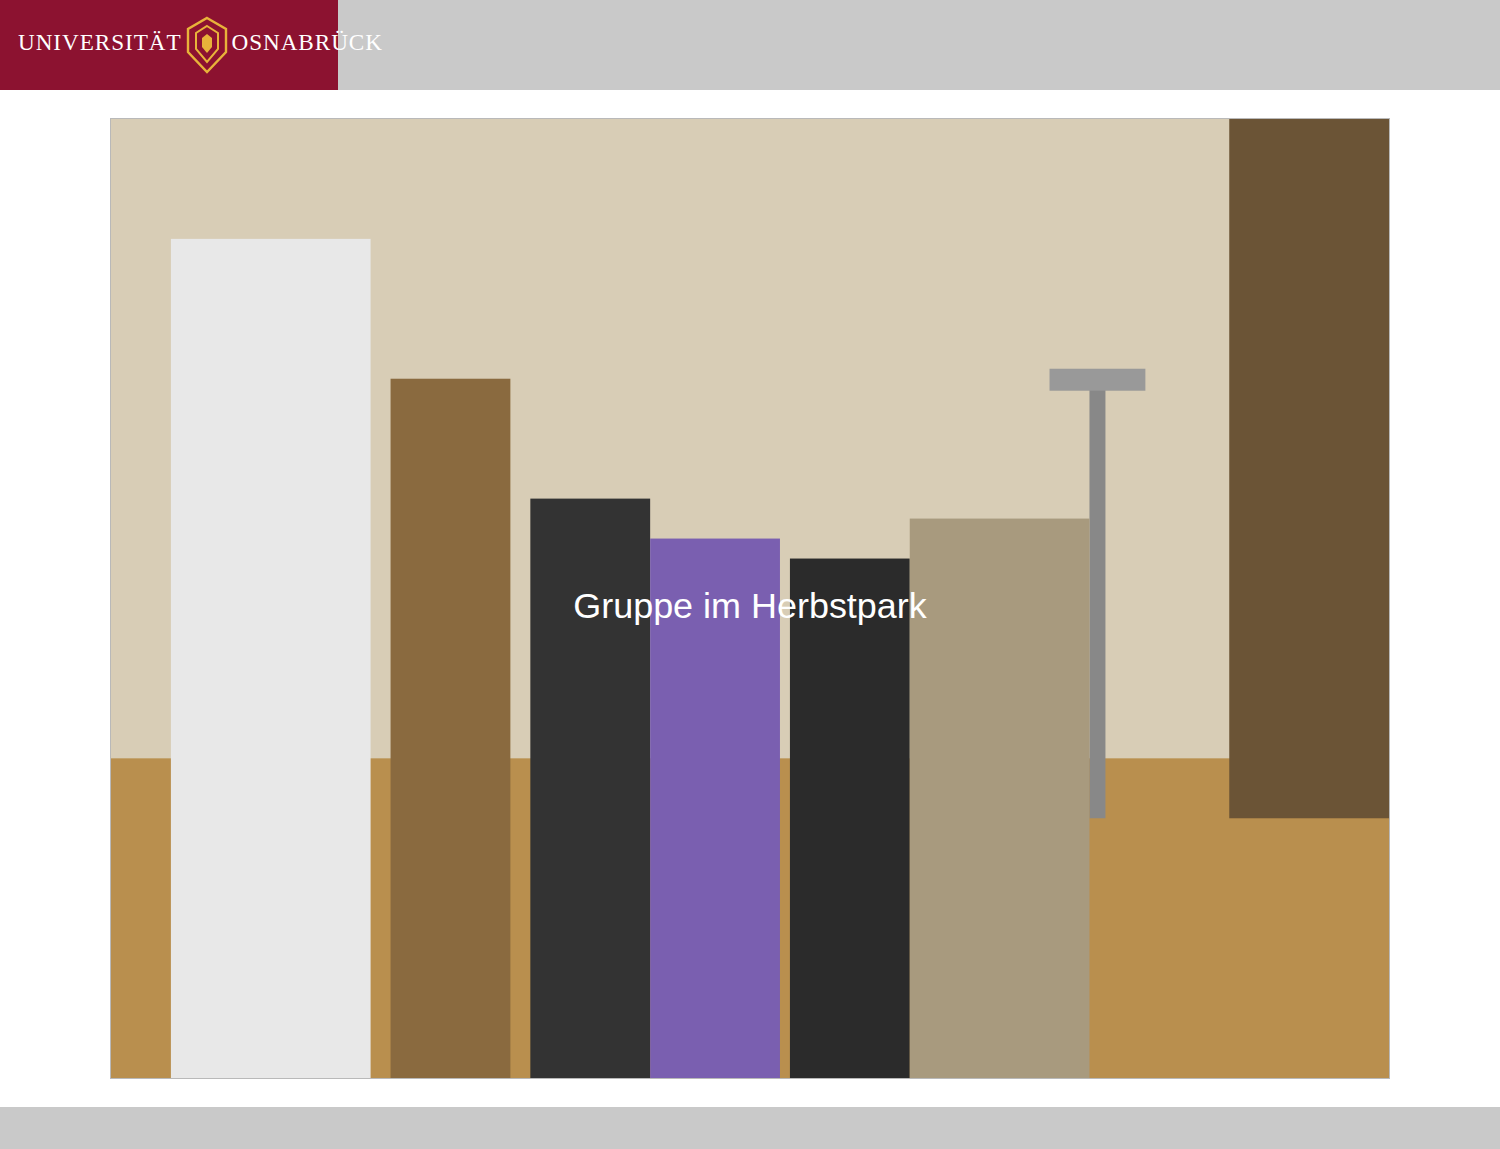UNIVERSITÄT OSNABRÜCK